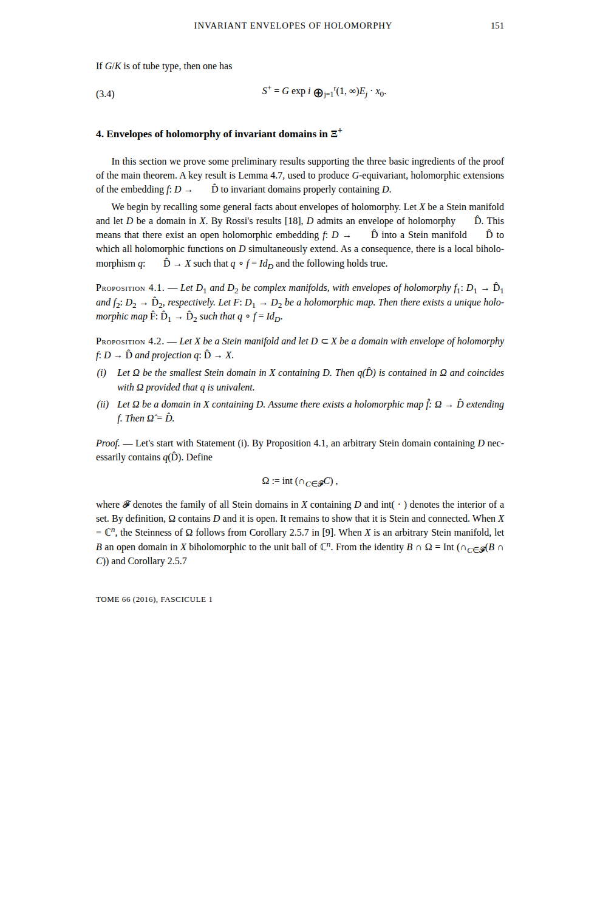INVARIANT ENVELOPES OF HOLOMORPHY 151
If G/K is of tube type, then one has
(3.4) S+ = G exp i ⊕j=1r(1, ∞)Ej · x0.
4. Envelopes of holomorphy of invariant domains in Ξ+
In this section we prove some preliminary results supporting the three basic ingredients of the proof of the main theorem. A key result is Lemma 4.7, used to produce G-equivariant, holomorphic extensions of the embedding f: D → D̂ to invariant domains properly containing D.
We begin by recalling some general facts about envelopes of holomorphy. Let X be a Stein manifold and let D be a domain in X. By Rossi's results [18], D admits an envelope of holomorphy D̂. This means that there exist an open holomorphic embedding f: D → D̂ into a Stein manifold D̂ to which all holomorphic functions on D simultaneously extend. As a consequence, there is a local biholomorphism q: D̂ → X such that q ∘ f = IdD and the following holds true.
Proposition 4.1. — Let D1 and D2 be complex manifolds, with envelopes of holomorphy f1: D1 → D̂1 and f2: D2 → D̂2, respectively. Let F: D1 → D2 be a holomorphic map. Then there exists a unique holomorphic map F̂: D̂1 → D̂2 such that q ∘ f = IdD.
Proposition 4.2. — Let X be a Stein manifold and let D ⊂ X be a domain with envelope of holomorphy f: D → D̂ and projection q: D̂ → X.
Let Ω be the smallest Stein domain in X containing D. Then q(D̂) is contained in Ω and coincides with Ω provided that q is univalent.
Let Ω be a domain in X containing D. Assume there exists a holomorphic map f̂: Ω → D̂ extending f. Then Ω̂ = D̂.
Proof. — Let's start with Statement (i). By Proposition 4.1, an arbitrary Stein domain containing D necessarily contains q(D̂). Define
Ω := int (∩C∈𝓕C) ,
where 𝓕 denotes the family of all Stein domains in X containing D and int( · ) denotes the interior of a set. By definition, Ω contains D and it is open. It remains to show that it is Stein and connected. When X = ℂn, the Steinness of Ω follows from Corollary 2.5.7 in [9]. When X is an arbitrary Stein manifold, let B an open domain in X biholomorphic to the unit ball of ℂn. From the identity B ∩ Ω = Int (∩C∈𝓕(B ∩ C)) and Corollary 2.5.7
TOME 66 (2016), FASCICULE 1